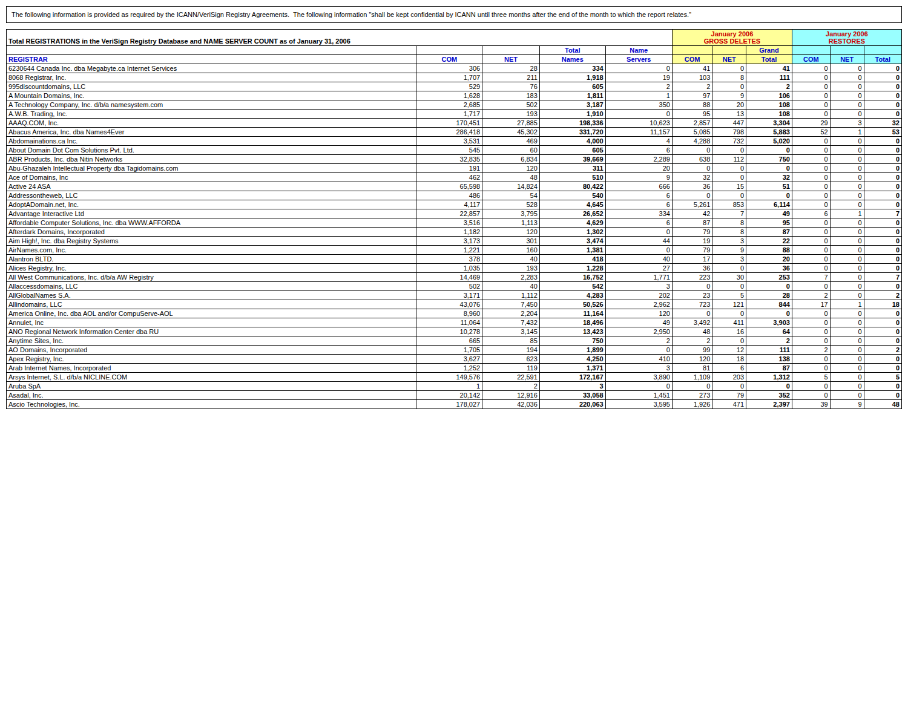The following information is provided as required by the ICANN/VeriSign Registry Agreements. The following information "shall be kept confidential by ICANN until three months after the end of the month to which the report relates."
| Total REGISTRATIONS in the VeriSign Registry Database and NAME SERVER COUNT as of January 31, 2006 | January 2006 GROSS DELETES | January 2006 RESTORES |
| --- | --- | --- |
| | | | Total | Name | | | Grand | | | |
| REGISTRAR | COM | NET | Names | Servers | COM | NET | Total | COM | NET | Total |
| 6230644 Canada Inc. dba Megabyte.ca Internet Services | 306 | 28 | 334 | 0 | 41 | 0 | 41 | 0 | 0 | 0 |
| 8068 Registrar, Inc. | 1,707 | 211 | 1,918 | 19 | 103 | 8 | 111 | 0 | 0 | 0 |
| 995discountdomains, LLC | 529 | 76 | 605 | 2 | 2 | 0 | 2 | 0 | 0 | 0 |
| A Mountain Domains, Inc. | 1,628 | 183 | 1,811 | 1 | 97 | 9 | 106 | 0 | 0 | 0 |
| A Technology Company, Inc. d/b/a namesystem.com | 2,685 | 502 | 3,187 | 350 | 88 | 20 | 108 | 0 | 0 | 0 |
| A.W.B. Trading, Inc. | 1,717 | 193 | 1,910 | 0 | 95 | 13 | 108 | 0 | 0 | 0 |
| AAAQ.COM, Inc. | 170,451 | 27,885 | 198,336 | 10,623 | 2,857 | 447 | 3,304 | 29 | 3 | 32 |
| Abacus America, Inc. dba Names4Ever | 286,418 | 45,302 | 331,720 | 11,157 | 5,085 | 798 | 5,883 | 52 | 1 | 53 |
| Abdomainations.ca Inc. | 3,531 | 469 | 4,000 | 4 | 4,288 | 732 | 5,020 | 0 | 0 | 0 |
| About Domain Dot Com Solutions Pvt. Ltd. | 545 | 60 | 605 | 6 | 0 | 0 | 0 | 0 | 0 | 0 |
| ABR Products, Inc. dba Nitin Networks | 32,835 | 6,834 | 39,669 | 2,289 | 638 | 112 | 750 | 0 | 0 | 0 |
| Abu-Ghazaleh Intellectual Property dba Tagidomains.com | 191 | 120 | 311 | 20 | 0 | 0 | 0 | 0 | 0 | 0 |
| Ace of Domains, Inc | 462 | 48 | 510 | 9 | 32 | 0 | 32 | 0 | 0 | 0 |
| Active 24 ASA | 65,598 | 14,824 | 80,422 | 666 | 36 | 15 | 51 | 0 | 0 | 0 |
| Addressontheweb, LLC | 486 | 54 | 540 | 6 | 0 | 0 | 0 | 0 | 0 | 0 |
| AdoptADomain.net, Inc. | 4,117 | 528 | 4,645 | 6 | 5,261 | 853 | 6,114 | 0 | 0 | 0 |
| Advantage Interactive Ltd | 22,857 | 3,795 | 26,652 | 334 | 42 | 7 | 49 | 6 | 1 | 7 |
| Affordable Computer Solutions, Inc. dba WWW.AFFORDA | 3,516 | 1,113 | 4,629 | 6 | 87 | 8 | 95 | 0 | 0 | 0 |
| Afterdark Domains, Incorporated | 1,182 | 120 | 1,302 | 0 | 79 | 8 | 87 | 0 | 0 | 0 |
| Aim High!, Inc. dba Registry Systems | 3,173 | 301 | 3,474 | 44 | 19 | 3 | 22 | 0 | 0 | 0 |
| AirNames.com, Inc. | 1,221 | 160 | 1,381 | 0 | 79 | 9 | 88 | 0 | 0 | 0 |
| Alantron BLTD. | 378 | 40 | 418 | 40 | 17 | 3 | 20 | 0 | 0 | 0 |
| Alices Registry, Inc. | 1,035 | 193 | 1,228 | 27 | 36 | 0 | 36 | 0 | 0 | 0 |
| All West Communications, Inc. d/b/a AW Registry | 14,469 | 2,283 | 16,752 | 1,771 | 223 | 30 | 253 | 7 | 0 | 7 |
| Allaccessdomains, LLC | 502 | 40 | 542 | 3 | 0 | 0 | 0 | 0 | 0 | 0 |
| AllGlobalNames S.A. | 3,171 | 1,112 | 4,283 | 202 | 23 | 5 | 28 | 2 | 0 | 2 |
| Allindomains, LLC | 43,076 | 7,450 | 50,526 | 2,962 | 723 | 121 | 844 | 17 | 1 | 18 |
| America Online, Inc. dba AOL and/or CompuServe-AOL | 8,960 | 2,204 | 11,164 | 120 | 0 | 0 | 0 | 0 | 0 | 0 |
| Annulet, Inc | 11,064 | 7,432 | 18,496 | 49 | 3,492 | 411 | 3,903 | 0 | 0 | 0 |
| ANO Regional Network Information Center dba RU | 10,278 | 3,145 | 13,423 | 2,950 | 48 | 16 | 64 | 0 | 0 | 0 |
| Anytime Sites, Inc. | 665 | 85 | 750 | 2 | 2 | 0 | 2 | 0 | 0 | 0 |
| AO Domains, Incorporated | 1,705 | 194 | 1,899 | 0 | 99 | 12 | 111 | 2 | 0 | 2 |
| Apex Registry, Inc. | 3,627 | 623 | 4,250 | 410 | 120 | 18 | 138 | 0 | 0 | 0 |
| Arab Internet Names, Incorporated | 1,252 | 119 | 1,371 | 3 | 81 | 6 | 87 | 0 | 0 | 0 |
| Arsys Internet, S.L. d/b/a NICLINE.COM | 149,576 | 22,591 | 172,167 | 3,890 | 1,109 | 203 | 1,312 | 5 | 0 | 5 |
| Aruba SpA | 1 | 2 | 3 | 0 | 0 | 0 | 0 | 0 | 0 | 0 |
| Asadal, Inc. | 20,142 | 12,916 | 33,058 | 1,451 | 273 | 79 | 352 | 0 | 0 | 0 |
| Ascio Technologies, Inc. | 178,027 | 42,036 | 220,063 | 3,595 | 1,926 | 471 | 2,397 | 39 | 9 | 48 |